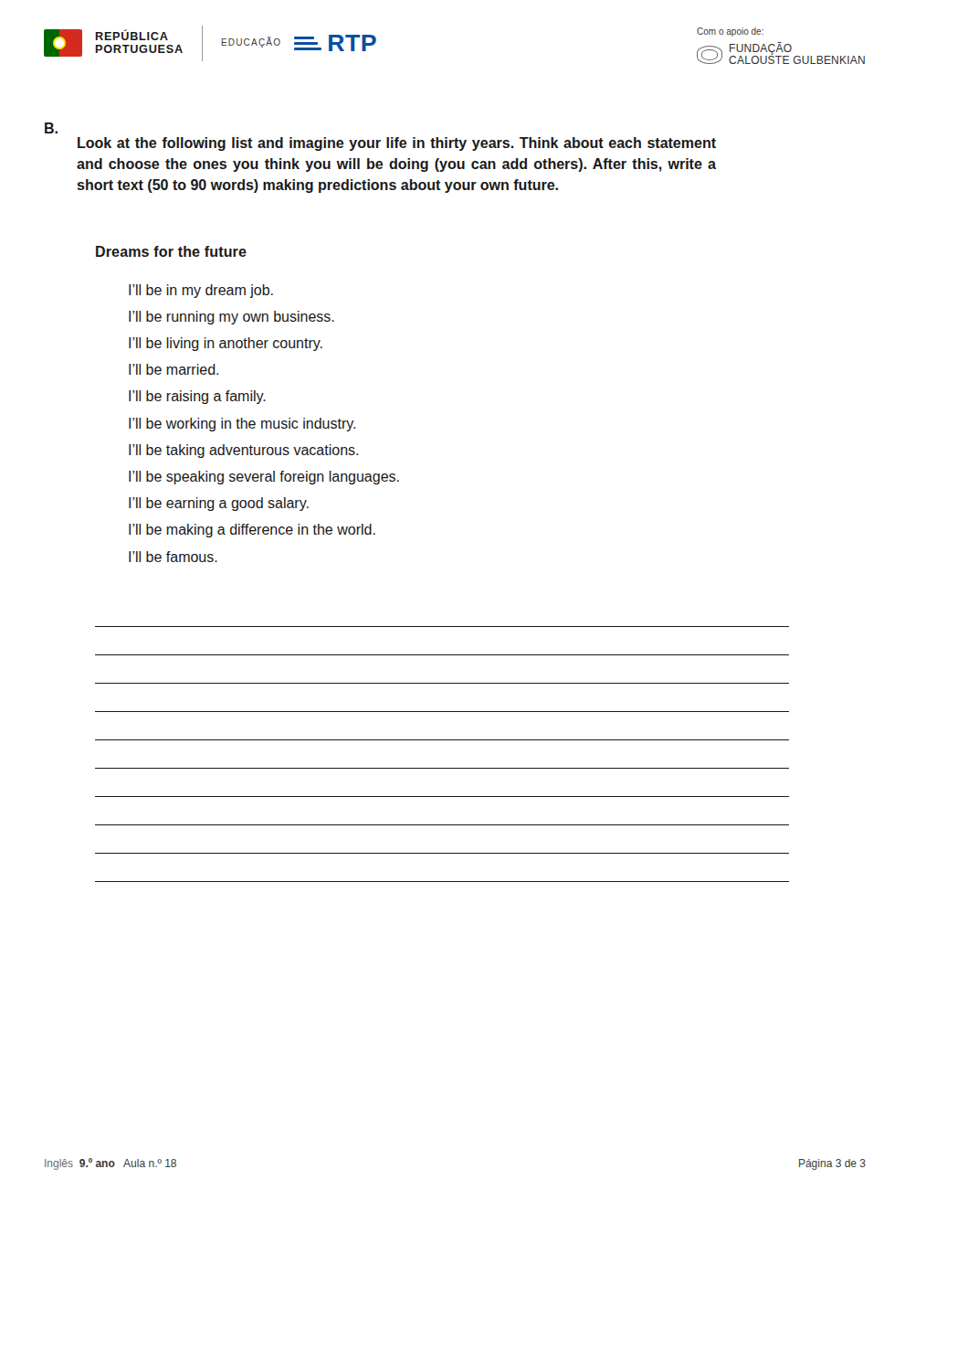REPÚBLICA
PORTUGUESA
Educação
RTP
Com o apoio de:
FUNDAÇÃO
CALOUSTE GULBENKIAN
B.
Look at the following list and imagine your life in thirty years. Think about each statement and choose the ones you think you will be doing (you can add others). After this, write a short text (50 to 90 words) making predictions about your own future.
Dreams for the future
I’ll be in my dream job.
I’ll be running my own business.
I’ll be living in another country.
I’ll be married.
I’ll be raising a family.
I’ll be working in the music industry.
I’ll be taking adventurous vacations.
I’ll be speaking several foreign languages.
I’ll be earning a good salary.
I’ll be making a difference in the world.
I’ll be famous.
Inglês 9.º ano Aula n.º 18
Página 3 de 3